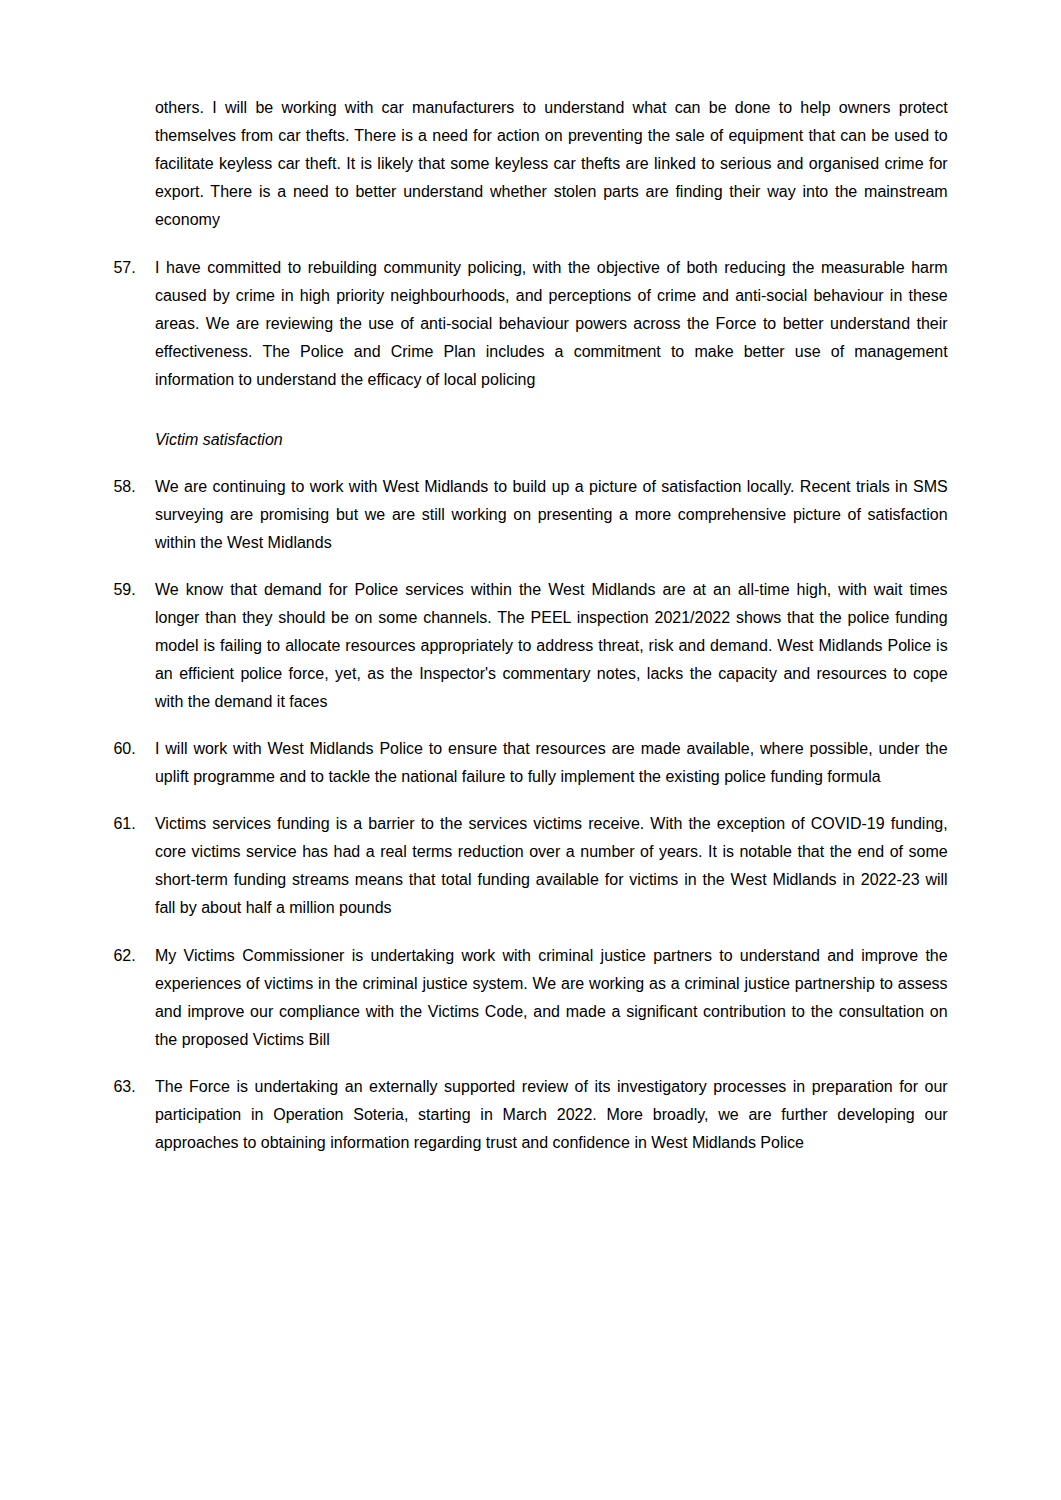others. I will be working with car manufacturers to understand what can be done to help owners protect themselves from car thefts. There is a need for action on preventing the sale of equipment that can be used to facilitate keyless car theft. It is likely that some keyless car thefts are linked to serious and organised crime for export. There is a need to better understand whether stolen parts are finding their way into the mainstream economy
I have committed to rebuilding community policing, with the objective of both reducing the measurable harm caused by crime in high priority neighbourhoods, and perceptions of crime and anti-social behaviour in these areas. We are reviewing the use of anti-social behaviour powers across the Force to better understand their effectiveness. The Police and Crime Plan includes a commitment to make better use of management information to understand the efficacy of local policing
Victim satisfaction
We are continuing to work with West Midlands to build up a picture of satisfaction locally. Recent trials in SMS surveying are promising but we are still working on presenting a more comprehensive picture of satisfaction within the West Midlands
We know that demand for Police services within the West Midlands are at an all-time high, with wait times longer than they should be on some channels. The PEEL inspection 2021/2022 shows that the police funding model is failing to allocate resources appropriately to address threat, risk and demand. West Midlands Police is an efficient police force, yet, as the Inspector's commentary notes, lacks the capacity and resources to cope with the demand it faces
I will work with West Midlands Police to ensure that resources are made available, where possible, under the uplift programme and to tackle the national failure to fully implement the existing police funding formula
Victims services funding is a barrier to the services victims receive. With the exception of COVID-19 funding, core victims service has had a real terms reduction over a number of years. It is notable that the end of some short-term funding streams means that total funding available for victims in the West Midlands in 2022-23 will fall by about half a million pounds
My Victims Commissioner is undertaking work with criminal justice partners to understand and improve the experiences of victims in the criminal justice system. We are working as a criminal justice partnership to assess and improve our compliance with the Victims Code, and made a significant contribution to the consultation on the proposed Victims Bill
The Force is undertaking an externally supported review of its investigatory processes in preparation for our participation in Operation Soteria, starting in March 2022. More broadly, we are further developing our approaches to obtaining information regarding trust and confidence in West Midlands Police